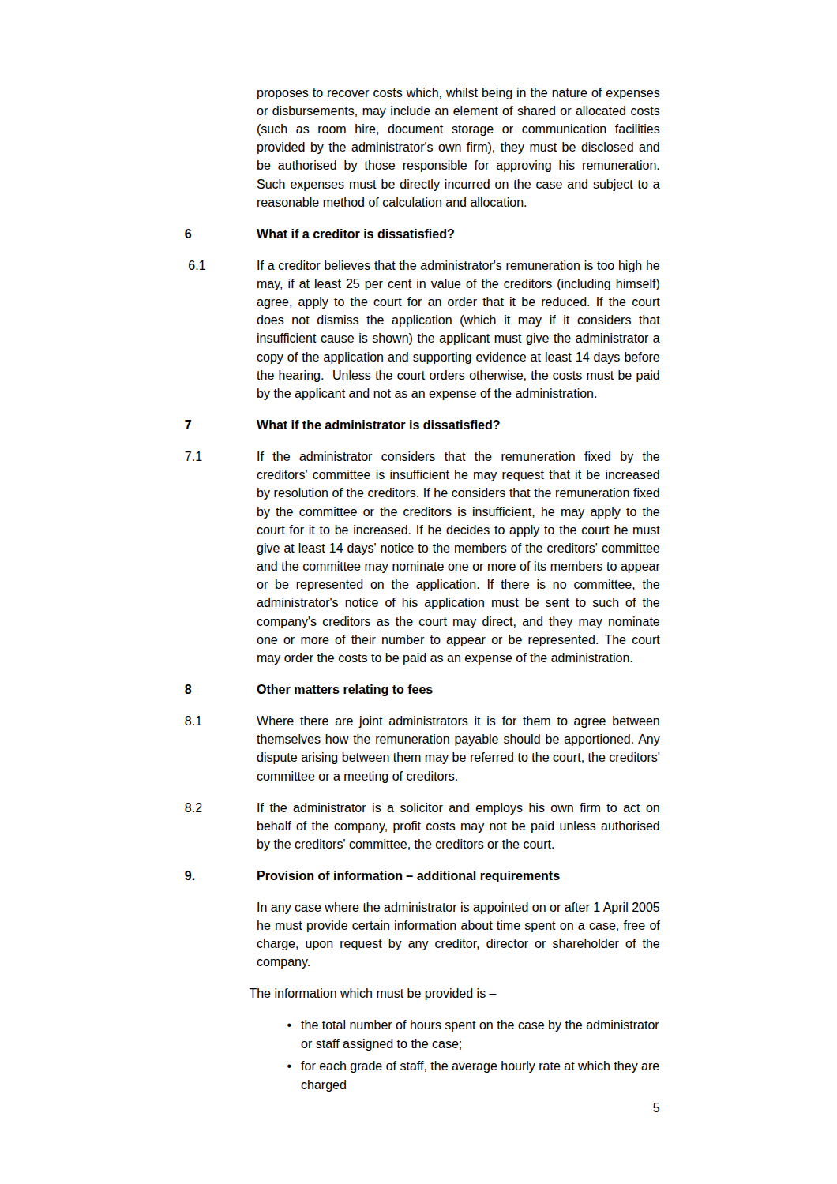proposes to recover costs which, whilst being in the nature of expenses or disbursements, may include an element of shared or allocated costs (such as room hire, document storage or communication facilities provided by the administrator's own firm), they must be disclosed and be authorised by those responsible for approving his remuneration. Such expenses must be directly incurred on the case and subject to a reasonable method of calculation and allocation.
6
What if a creditor is dissatisfied?
6.1
If a creditor believes that the administrator's remuneration is too high he may, if at least 25 per cent in value of the creditors (including himself) agree, apply to the court for an order that it be reduced. If the court does not dismiss the application (which it may if it considers that insufficient cause is shown) the applicant must give the administrator a copy of the application and supporting evidence at least 14 days before the hearing. Unless the court orders otherwise, the costs must be paid by the applicant and not as an expense of the administration.
7
What if the administrator is dissatisfied?
7.1
If the administrator considers that the remuneration fixed by the creditors' committee is insufficient he may request that it be increased by resolution of the creditors. If he considers that the remuneration fixed by the committee or the creditors is insufficient, he may apply to the court for it to be increased. If he decides to apply to the court he must give at least 14 days' notice to the members of the creditors' committee and the committee may nominate one or more of its members to appear or be represented on the application. If there is no committee, the administrator's notice of his application must be sent to such of the company's creditors as the court may direct, and they may nominate one or more of their number to appear or be represented. The court may order the costs to be paid as an expense of the administration.
8
Other matters relating to fees
8.1
Where there are joint administrators it is for them to agree between themselves how the remuneration payable should be apportioned. Any dispute arising between them may be referred to the court, the creditors' committee or a meeting of creditors.
8.2
If the administrator is a solicitor and employs his own firm to act on behalf of the company, profit costs may not be paid unless authorised by the creditors' committee, the creditors or the court.
9.
Provision of information – additional requirements
In any case where the administrator is appointed on or after 1 April 2005 he must provide certain information about time spent on a case, free of charge, upon request by any creditor, director or shareholder of the company.
The information which must be provided is –
the total number of hours spent on the case by the administrator or staff assigned to the case;
for each grade of staff, the average hourly rate at which they are charged
5